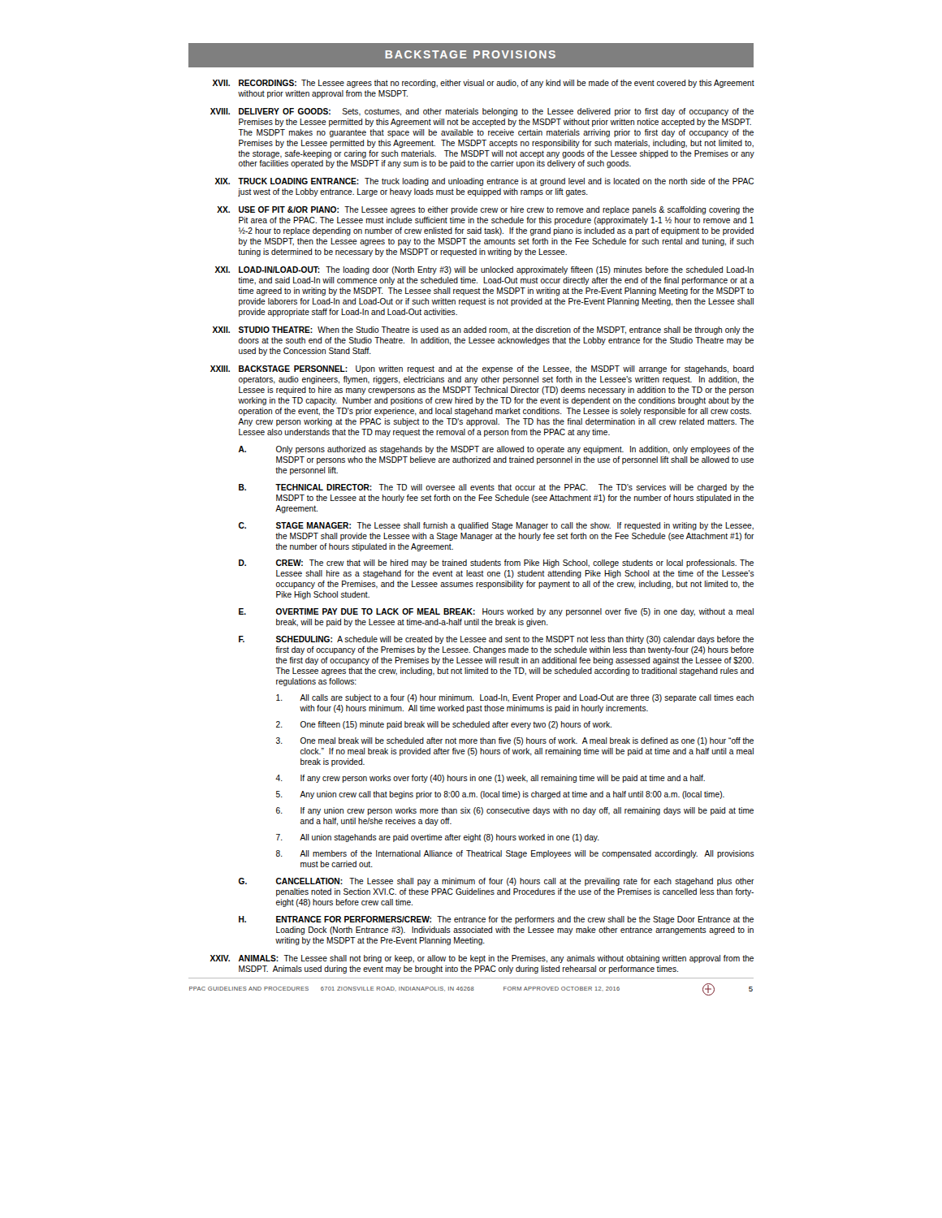BACKSTAGE PROVISIONS
XVII. RECORDINGS: The Lessee agrees that no recording, either visual or audio, of any kind will be made of the event covered by this Agreement without prior written approval from the MSDPT.
XVIII. DELIVERY OF GOODS: Sets, costumes, and other materials belonging to the Lessee delivered prior to first day of occupancy of the Premises by the Lessee permitted by this Agreement will not be accepted by the MSDPT without prior written notice accepted by the MSDPT. The MSDPT makes no guarantee that space will be available to receive certain materials arriving prior to first day of occupancy of the Premises by the Lessee permitted by this Agreement. The MSDPT accepts no responsibility for such materials, including, but not limited to, the storage, safe-keeping or caring for such materials. The MSDPT will not accept any goods of the Lessee shipped to the Premises or any other facilities operated by the MSDPT if any sum is to be paid to the carrier upon its delivery of such goods.
XIX. TRUCK LOADING ENTRANCE: The truck loading and unloading entrance is at ground level and is located on the north side of the PPAC just west of the Lobby entrance. Large or heavy loads must be equipped with ramps or lift gates.
XX. USE OF PIT &/OR PIANO: The Lessee agrees to either provide crew or hire crew to remove and replace panels & scaffolding covering the Pit area of the PPAC. The Lessee must include sufficient time in the schedule for this procedure (approximately 1-1 ½ hour to remove and 1 ½-2 hour to replace depending on number of crew enlisted for said task). If the grand piano is included as a part of equipment to be provided by the MSDPT, then the Lessee agrees to pay to the MSDPT the amounts set forth in the Fee Schedule for such rental and tuning, if such tuning is determined to be necessary by the MSDPT or requested in writing by the Lessee.
XXI. LOAD-IN/LOAD-OUT: The loading door (North Entry #3) will be unlocked approximately fifteen (15) minutes before the scheduled Load-In time, and said Load-In will commence only at the scheduled time. Load-Out must occur directly after the end of the final performance or at a time agreed to in writing by the MSDPT. The Lessee shall request the MSDPT in writing at the Pre-Event Planning Meeting for the MSDPT to provide laborers for Load-In and Load-Out or if such written request is not provided at the Pre-Event Planning Meeting, then the Lessee shall provide appropriate staff for Load-In and Load-Out activities.
XXII. STUDIO THEATRE: When the Studio Theatre is used as an added room, at the discretion of the MSDPT, entrance shall be through only the doors at the south end of the Studio Theatre. In addition, the Lessee acknowledges that the Lobby entrance for the Studio Theatre may be used by the Concession Stand Staff.
XXIII. BACKSTAGE PERSONNEL: Upon written request and at the expense of the Lessee, the MSDPT will arrange for stagehands, board operators, audio engineers, flymen, riggers, electricians and any other personnel set forth in the Lessee's written request. In addition, the Lessee is required to hire as many crewpersons as the MSDPT Technical Director (TD) deems necessary in addition to the TD or the person working in the TD capacity. Number and positions of crew hired by the TD for the event is dependent on the conditions brought about by the operation of the event, the TD's prior experience, and local stagehand market conditions. The Lessee is solely responsible for all crew costs. Any crew person working at the PPAC is subject to the TD's approval. The TD has the final determination in all crew related matters. The Lessee also understands that the TD may request the removal of a person from the PPAC at any time.
A. Only persons authorized as stagehands by the MSDPT are allowed to operate any equipment. In addition, only employees of the MSDPT or persons who the MSDPT believe are authorized and trained personnel in the use of personnel lift shall be allowed to use the personnel lift.
B. TECHNICAL DIRECTOR: The TD will oversee all events that occur at the PPAC. The TD's services will be charged by the MSDPT to the Lessee at the hourly fee set forth on the Fee Schedule (see Attachment #1) for the number of hours stipulated in the Agreement.
C. STAGE MANAGER: The Lessee shall furnish a qualified Stage Manager to call the show. If requested in writing by the Lessee, the MSDPT shall provide the Lessee with a Stage Manager at the hourly fee set forth on the Fee Schedule (see Attachment #1) for the number of hours stipulated in the Agreement.
D. CREW: The crew that will be hired may be trained students from Pike High School, college students or local professionals. The Lessee shall hire as a stagehand for the event at least one (1) student attending Pike High School at the time of the Lessee's occupancy of the Premises, and the Lessee assumes responsibility for payment to all of the crew, including, but not limited to, the Pike High School student.
E. OVERTIME PAY DUE TO LACK OF MEAL BREAK: Hours worked by any personnel over five (5) in one day, without a meal break, will be paid by the Lessee at time-and-a-half until the break is given.
F. SCHEDULING: A schedule will be created by the Lessee and sent to the MSDPT not less than thirty (30) calendar days before the first day of occupancy of the Premises by the Lessee. Changes made to the schedule within less than twenty-four (24) hours before the first day of occupancy of the Premises by the Lessee will result in an additional fee being assessed against the Lessee of $200. The Lessee agrees that the crew, including, but not limited to the TD, will be scheduled according to traditional stagehand rules and regulations as follows:
1. All calls are subject to a four (4) hour minimum. Load-In, Event Proper and Load-Out are three (3) separate call times each with four (4) hours minimum. All time worked past those minimums is paid in hourly increments.
2. One fifteen (15) minute paid break will be scheduled after every two (2) hours of work.
3. One meal break will be scheduled after not more than five (5) hours of work. A meal break is defined as one (1) hour “off the clock.” If no meal break is provided after five (5) hours of work, all remaining time will be paid at time and a half until a meal break is provided.
4. If any crew person works over forty (40) hours in one (1) week, all remaining time will be paid at time and a half.
5. Any union crew call that begins prior to 8:00 a.m. (local time) is charged at time and a half until 8:00 a.m. (local time).
6. If any union crew person works more than six (6) consecutive days with no day off, all remaining days will be paid at time and a half, until he/she receives a day off.
7. All union stagehands are paid overtime after eight (8) hours worked in one (1) day.
8. All members of the International Alliance of Theatrical Stage Employees will be compensated accordingly. All provisions must be carried out.
G. CANCELLATION: The Lessee shall pay a minimum of four (4) hours call at the prevailing rate for each stagehand plus other penalties noted in Section XVI.C. of these PPAC Guidelines and Procedures if the use of the Premises is cancelled less than forty-eight (48) hours before crew call time.
H. ENTRANCE FOR PERFORMERS/CREW: The entrance for the performers and the crew shall be the Stage Door Entrance at the Loading Dock (North Entrance #3). Individuals associated with the Lessee may make other entrance arrangements agreed to in writing by the MSDPT at the Pre-Event Planning Meeting.
XXIV. ANIMALS: The Lessee shall not bring or keep, or allow to be kept in the Premises, any animals without obtaining written approval from the MSDPT. Animals used during the event may be brought into the PPAC only during listed rehearsal or performance times.
| PPAC Guidelines and Procedures | 6701 Zionsville Road, Indianapolis, IN 46268 | Form approved October 12, 2016 | | 5 |